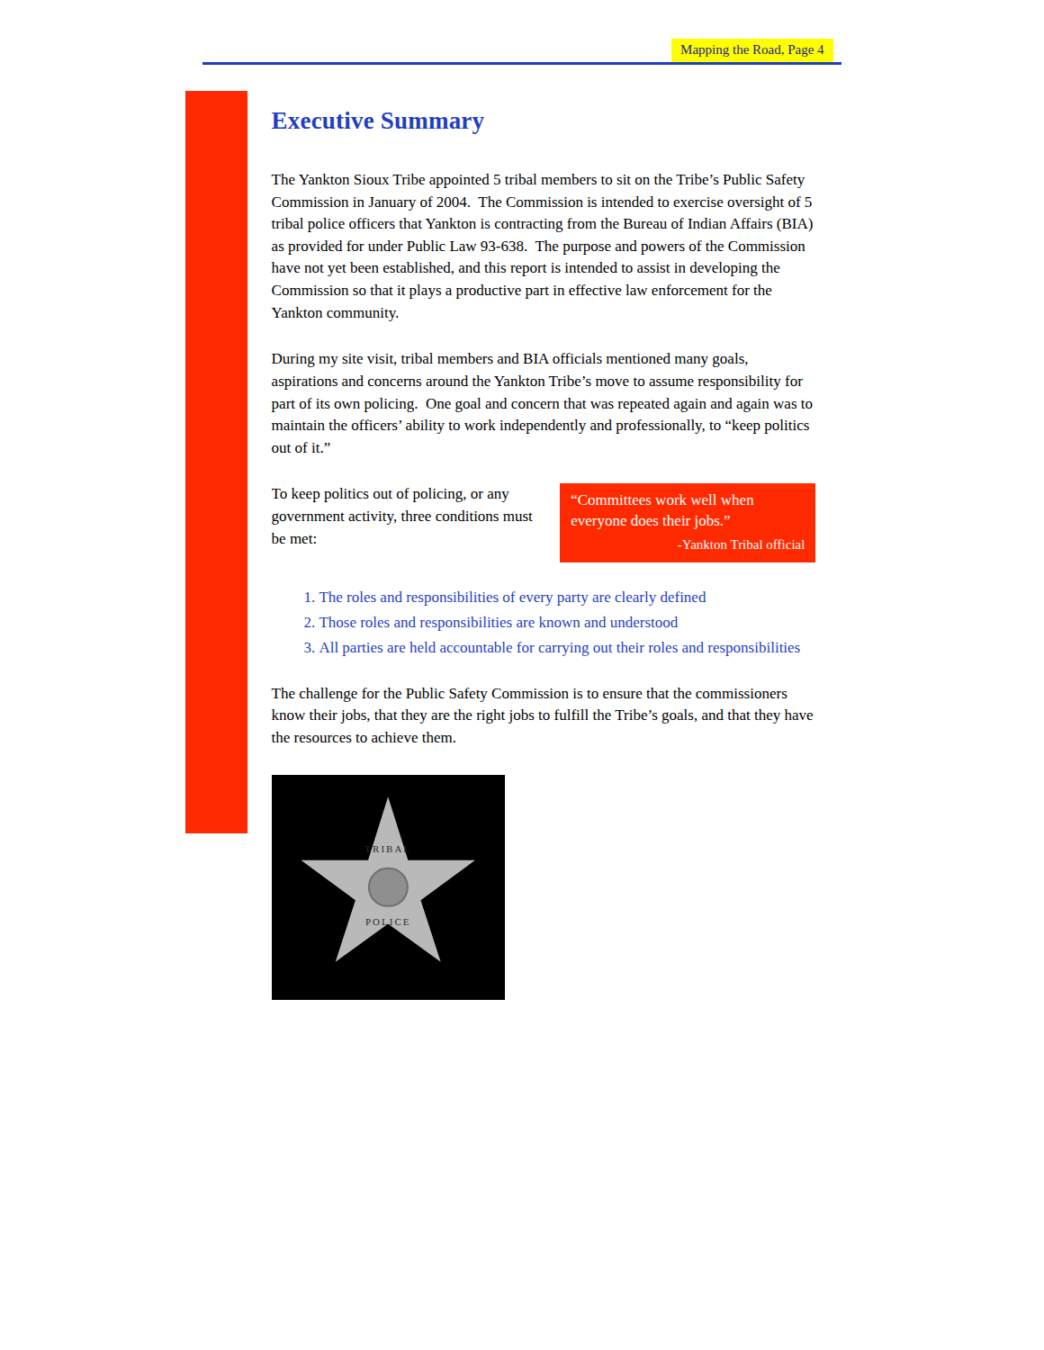Mapping the Road, Page 4
Executive Summary
The Yankton Sioux Tribe appointed 5 tribal members to sit on the Tribe’s Public Safety Commission in January of 2004. The Commission is intended to exercise oversight of 5 tribal police officers that Yankton is contracting from the Bureau of Indian Affairs (BIA) as provided for under Public Law 93-638. The purpose and powers of the Commission have not yet been established, and this report is intended to assist in developing the Commission so that it plays a productive part in effective law enforcement for the Yankton community.
During my site visit, tribal members and BIA officials mentioned many goals, aspirations and concerns around the Yankton Tribe’s move to assume responsibility for part of its own policing. One goal and concern that was repeated again and again was to maintain the officers’ ability to work independently and professionally, to “keep politics out of it.”
To keep politics out of policing, or any government activity, three conditions must be met:
“Committees work well when everyone does their jobs.” -Yankton Tribal official
The roles and responsibilities of every party are clearly defined
Those roles and responsibilities are known and understood
All parties are held accountable for carrying out their roles and responsibilities
The challenge for the Public Safety Commission is to ensure that the commissioners know their jobs, that they are the right jobs to fulfill the Tribe’s goals, and that they have the resources to achieve them.
TRIBAL
POLICE